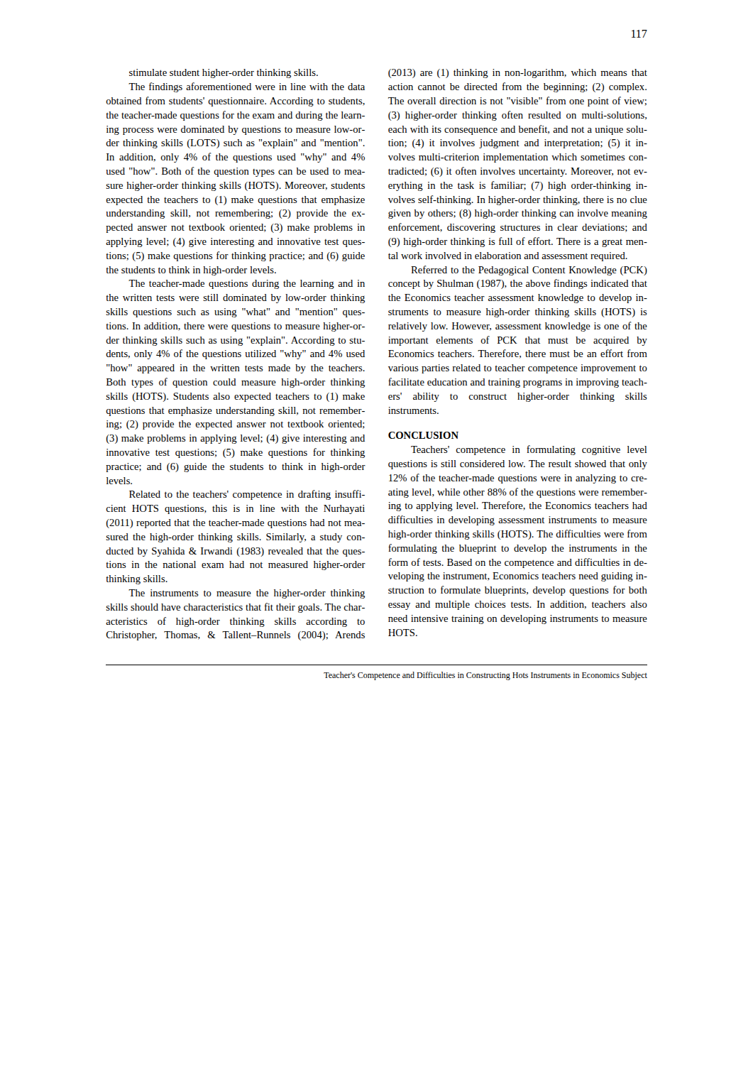117
stimulate student higher-order thinking skills.
The findings aforementioned were in line with the data obtained from students' questionnaire. According to students, the teacher-made questions for the exam and during the learning process were dominated by questions to measure low-order thinking skills (LOTS) such as "explain" and "mention". In addition, only 4% of the questions used "why" and 4% used "how". Both of the question types can be used to measure higher-order thinking skills (HOTS). Moreover, students expected the teachers to (1) make questions that emphasize understanding skill, not remembering; (2) provide the expected answer not textbook oriented; (3) make problems in applying level; (4) give interesting and innovative test questions; (5) make questions for thinking practice; and (6) guide the students to think in high-order levels.
The teacher-made questions during the learning and in the written tests were still dominated by low-order thinking skills questions such as using "what" and "mention" questions. In addition, there were questions to measure higher-order thinking skills such as using "explain". According to students, only 4% of the questions utilized "why" and 4% used "how" appeared in the written tests made by the teachers. Both types of question could measure high-order thinking skills (HOTS). Students also expected teachers to (1) make questions that emphasize understanding skill, not remembering; (2) provide the expected answer not textbook oriented; (3) make problems in applying level; (4) give interesting and innovative test questions; (5) make questions for thinking practice; and (6) guide the students to think in high-order levels.
Related to the teachers' competence in drafting insufficient HOTS questions, this is in line with the Nurhayati (2011) reported that the teacher-made questions had not measured the high-order thinking skills. Similarly, a study conducted by Syahida & Irwandi (1983) revealed that the questions in the national exam had not measured higher-order thinking skills.
The instruments to measure the higher-order thinking skills should have characteristics that fit their goals. The characteristics of high-order thinking skills according to Christopher, Thomas, & Tallent–Runnels (2004); Arends (2013) are (1) thinking in non-logarithm, which means that action cannot be directed from the beginning; (2) complex. The overall direction is not "visible" from one point of view; (3) higher-order thinking often resulted on multi-solutions, each with its consequence and benefit, and not a unique solution; (4) it involves judgment and interpretation; (5) it involves multi-criterion implementation which sometimes contradicted; (6) it often involves uncertainty. Moreover, not everything in the task is familiar; (7) high order-thinking involves self-thinking. In higher-order thinking, there is no clue given by others; (8) high-order thinking can involve meaning enforcement, discovering structures in clear deviations; and (9) high-order thinking is full of effort. There is a great mental work involved in elaboration and assessment required.
Referred to the Pedagogical Content Knowledge (PCK) concept by Shulman (1987), the above findings indicated that the Economics teacher assessment knowledge to develop instruments to measure high-order thinking skills (HOTS) is relatively low. However, assessment knowledge is one of the important elements of PCK that must be acquired by Economics teachers. Therefore, there must be an effort from various parties related to teacher competence improvement to facilitate education and training programs in improving teachers' ability to construct higher-order thinking skills instruments.
Conclusion
Teachers' competence in formulating cognitive level questions is still considered low. The result showed that only 12% of the teacher-made questions were in analyzing to creating level, while other 88% of the questions were remembering to applying level. Therefore, the Economics teachers had difficulties in developing assessment instruments to measure high-order thinking skills (HOTS). The difficulties were from formulating the blueprint to develop the instruments in the form of tests. Based on the competence and difficulties in developing the instrument, Economics teachers need guiding instruction to formulate blueprints, develop questions for both essay and multiple choices tests. In addition, teachers also need intensive training on developing instruments to measure HOTS.
Teacher's Competence and Difficulties in Constructing Hots Instruments in Economics Subject